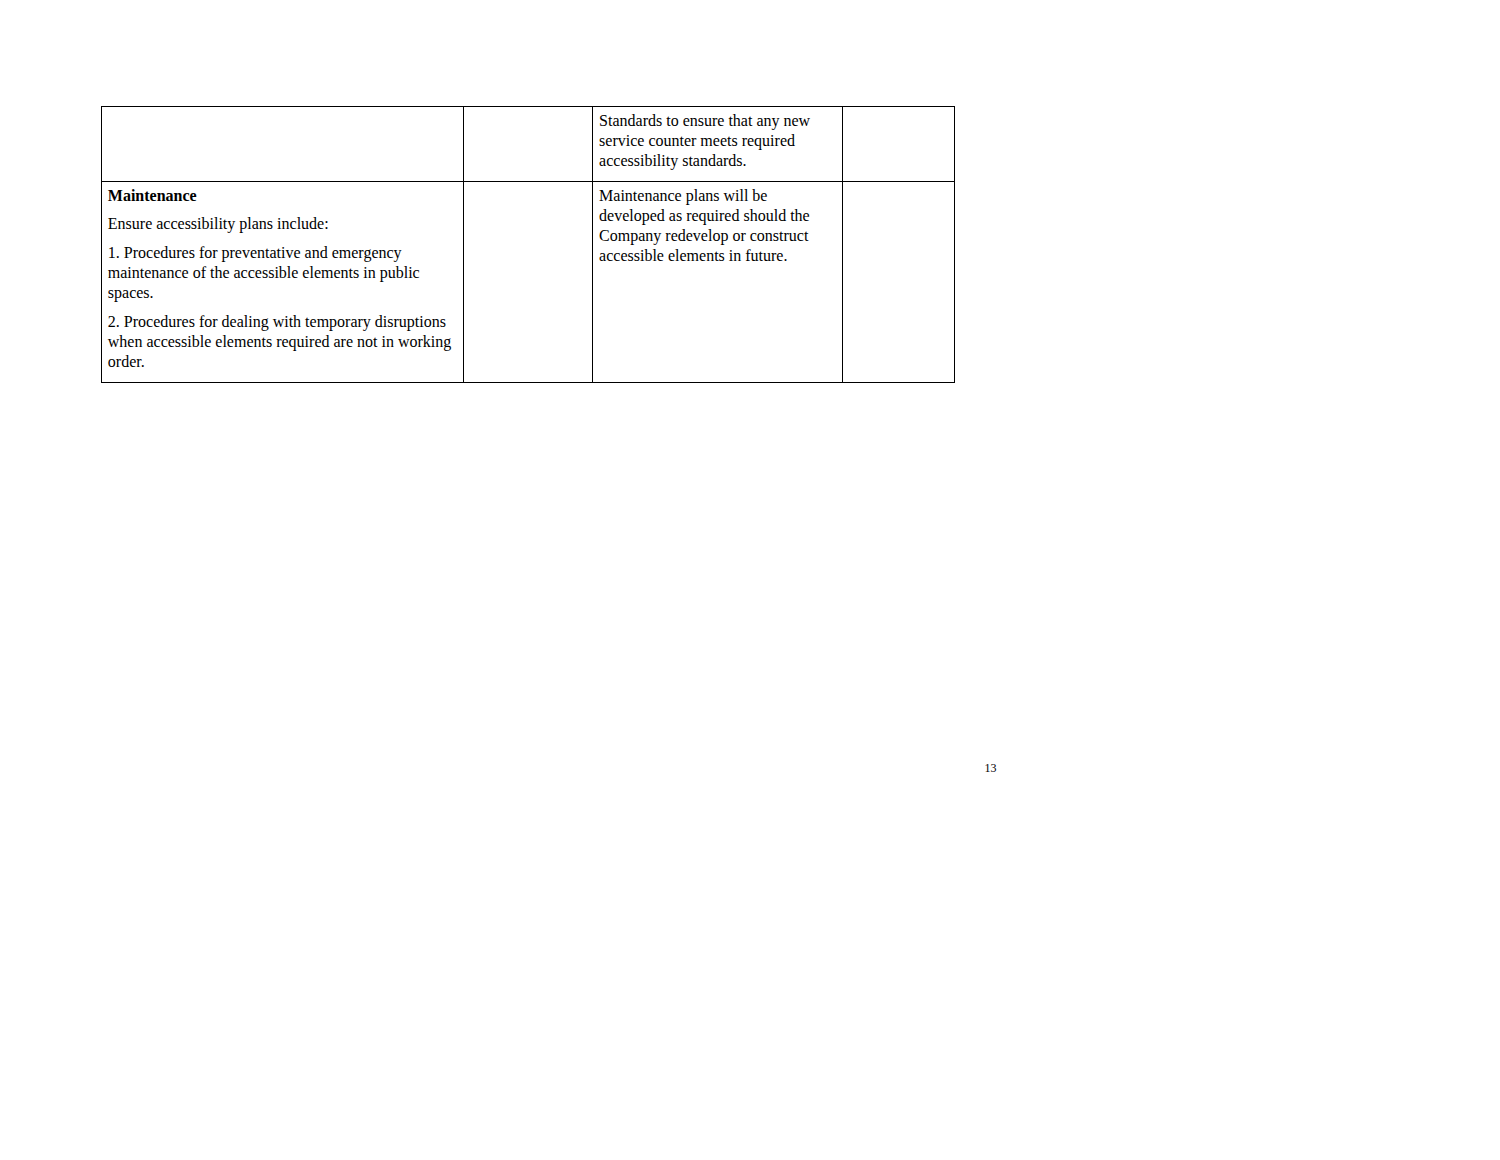| | | Standards to ensure that any new service counter meets required accessibility standards. | |
| Maintenance Ensure accessibility plans include: 1. Procedures for preventative and emergency maintenance of the accessible elements in public spaces. 2. Procedures for dealing with temporary disruptions when accessible elements required are not in working order. | | Maintenance plans will be developed as required should the Company redevelop or construct accessible elements in future. | |
13